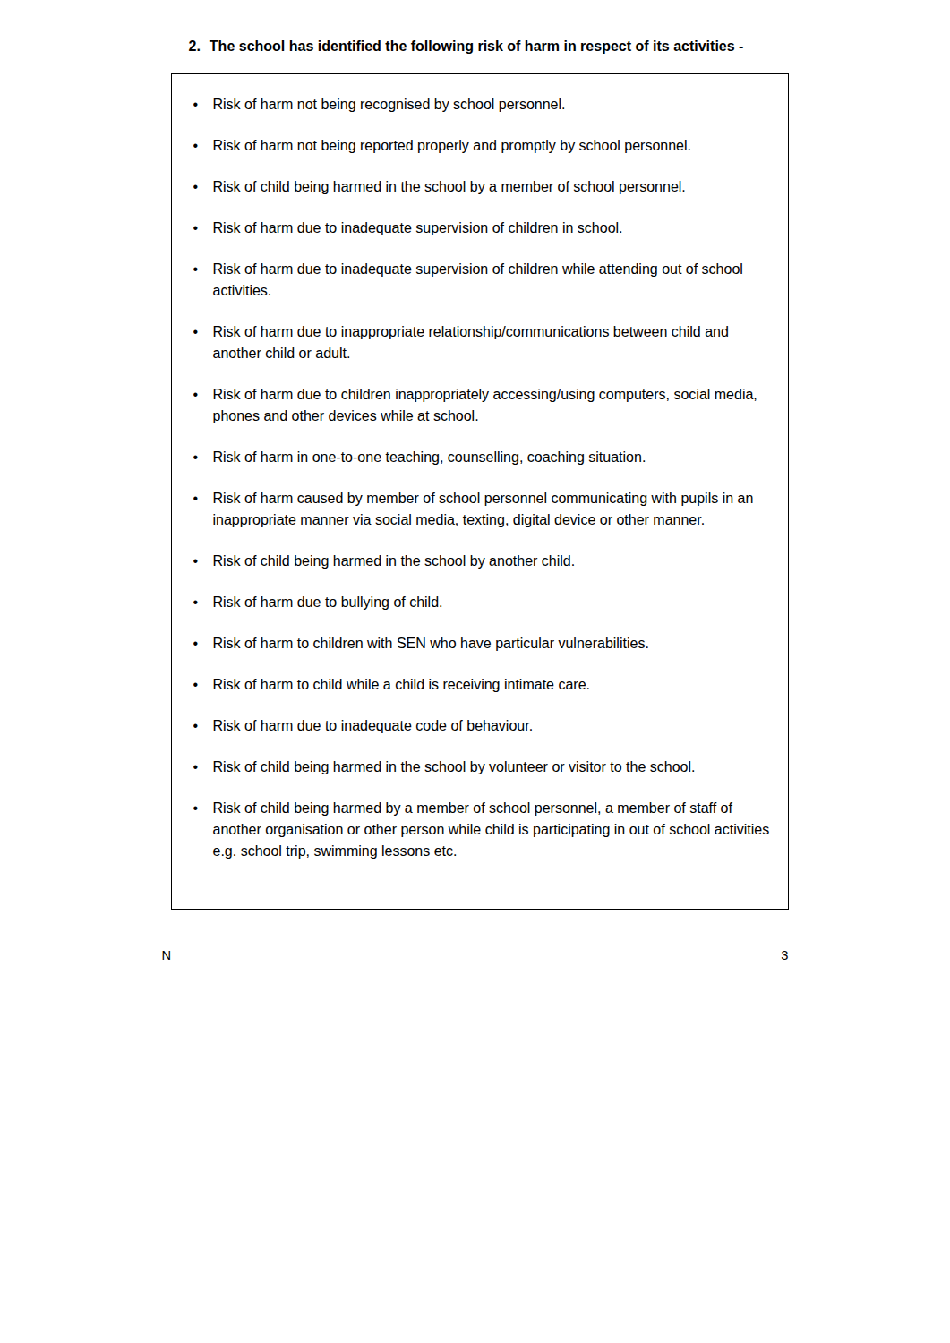2. The school has identified the following risk of harm in respect of its activities -
Risk of harm not being recognised by school personnel.
Risk of harm not being reported properly and promptly by school personnel.
Risk of child being harmed in the school by a member of school personnel.
Risk of harm due to inadequate supervision of children in school.
Risk of harm due to inadequate supervision of children while attending out of school activities.
Risk of harm due to inappropriate relationship/communications between child and another child or adult.
Risk of harm due to children inappropriately accessing/using computers, social media, phones and other devices while at school.
Risk of harm in one-to-one teaching, counselling, coaching situation.
Risk of harm caused by member of school personnel communicating with pupils in an inappropriate manner via social media, texting, digital device or other manner.
Risk of child being harmed in the school by another child.
Risk of harm due to bullying of child.
Risk of harm to children with SEN who have particular vulnerabilities.
Risk of harm to child while a child is receiving intimate care.
Risk of harm due to inadequate code of behaviour.
Risk of child being harmed in the school by volunteer or visitor to the school.
Risk of child being harmed by a member of school personnel, a member of staff of another organisation or other person while child is participating in out of school activities e.g. school trip, swimming lessons etc.
N
3